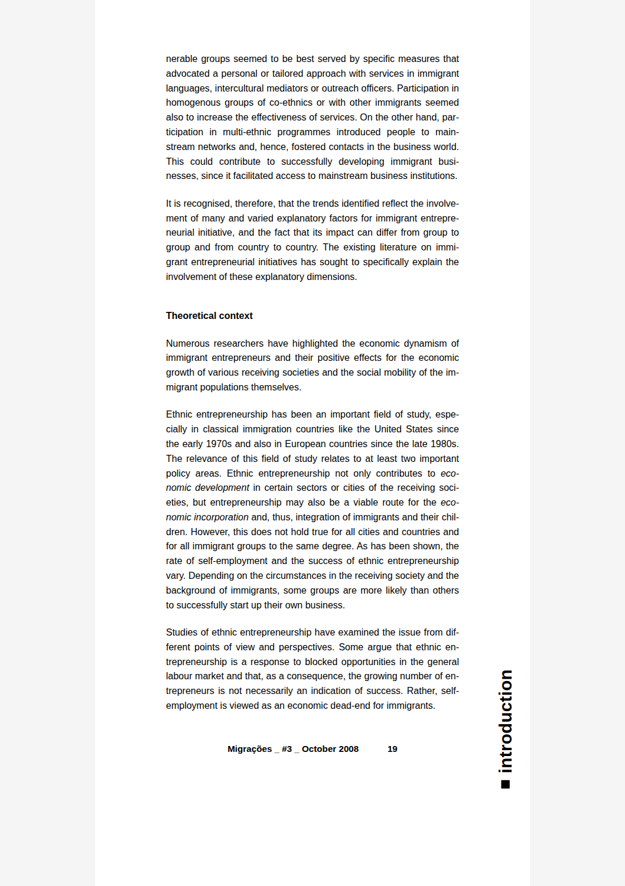nerable groups seemed to be best served by specific measures that advocated a personal or tailored approach with services in immigrant languages, intercultural mediators or outreach officers. Participation in homogenous groups of co-ethnics or with other immigrants seemed also to increase the effectiveness of services. On the other hand, participation in multi-ethnic programmes introduced people to mainstream networks and, hence, fostered contacts in the business world. This could contribute to successfully developing immigrant businesses, since it facilitated access to mainstream business institutions.
It is recognised, therefore, that the trends identified reflect the involvement of many and varied explanatory factors for immigrant entrepreneurial initiative, and the fact that its impact can differ from group to group and from country to country. The existing literature on immigrant entrepreneurial initiatives has sought to specifically explain the involvement of these explanatory dimensions.
Theoretical context
Numerous researchers have highlighted the economic dynamism of immigrant entrepreneurs and their positive effects for the economic growth of various receiving societies and the social mobility of the immigrant populations themselves.
Ethnic entrepreneurship has been an important field of study, especially in classical immigration countries like the United States since the early 1970s and also in European countries since the late 1980s. The relevance of this field of study relates to at least two important policy areas. Ethnic entrepreneurship not only contributes to economic development in certain sectors or cities of the receiving societies, but entrepreneurship may also be a viable route for the economic incorporation and, thus, integration of immigrants and their children. However, this does not hold true for all cities and countries and for all immigrant groups to the same degree. As has been shown, the rate of self-employment and the success of ethnic entrepreneurship vary. Depending on the circumstances in the receiving society and the background of immigrants, some groups are more likely than others to successfully start up their own business.
Studies of ethnic entrepreneurship have examined the issue from different points of view and perspectives. Some argue that ethnic entrepreneurship is a response to blocked opportunities in the general labour market and that, as a consequence, the growing number of entrepreneurs is not necessarily an indication of success. Rather, self-employment is viewed as an economic dead-end for immigrants.
■introduction
Migrações _ #3 _ October 2008 19